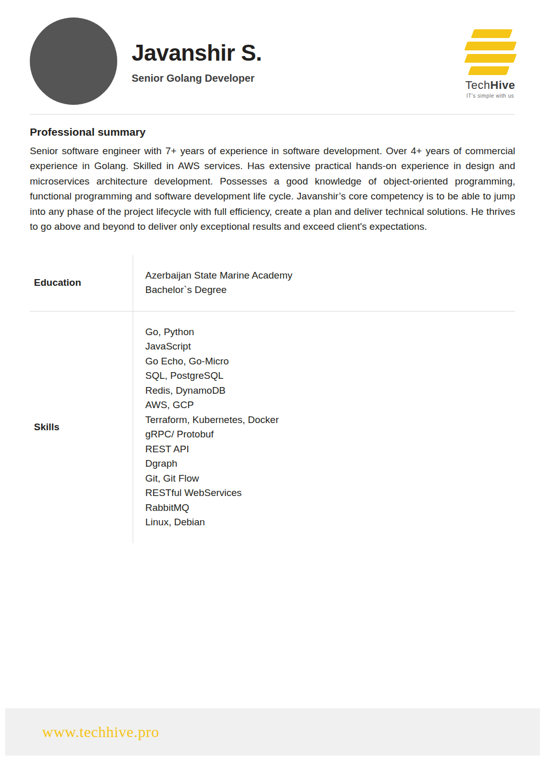Javanshir S.
Senior Golang Developer
TechHive
IT's simple with us
Professional summary
Senior software engineer with 7+ years of experience in software development. Over 4+ years of commercial experience in Golang. Skilled in AWS services. Has extensive practical hands-on experience in design and microservices architecture development. Possesses a good knowledge of object-oriented programming, functional programming and software development life cycle. Javanshir’s core competency is to be able to jump into any phase of the project lifecycle with full efficiency, create a plan and deliver technical solutions. He thrives to go above and beyond to deliver only exceptional results and exceed client's expectations.
| Education | Azerbaijan State Marine Academy Bachelor`s Degree |
| Skills | Go, Python JavaScript Go Echo, Go-Micro SQL, PostgreSQL Redis, DynamoDB AWS, GCP Terraform, Kubernetes, Docker gRPC/ Protobuf REST API Dgraph Git, Git Flow RESTful WebServices RabbitMQ Linux, Debian |
www.techhive.pro